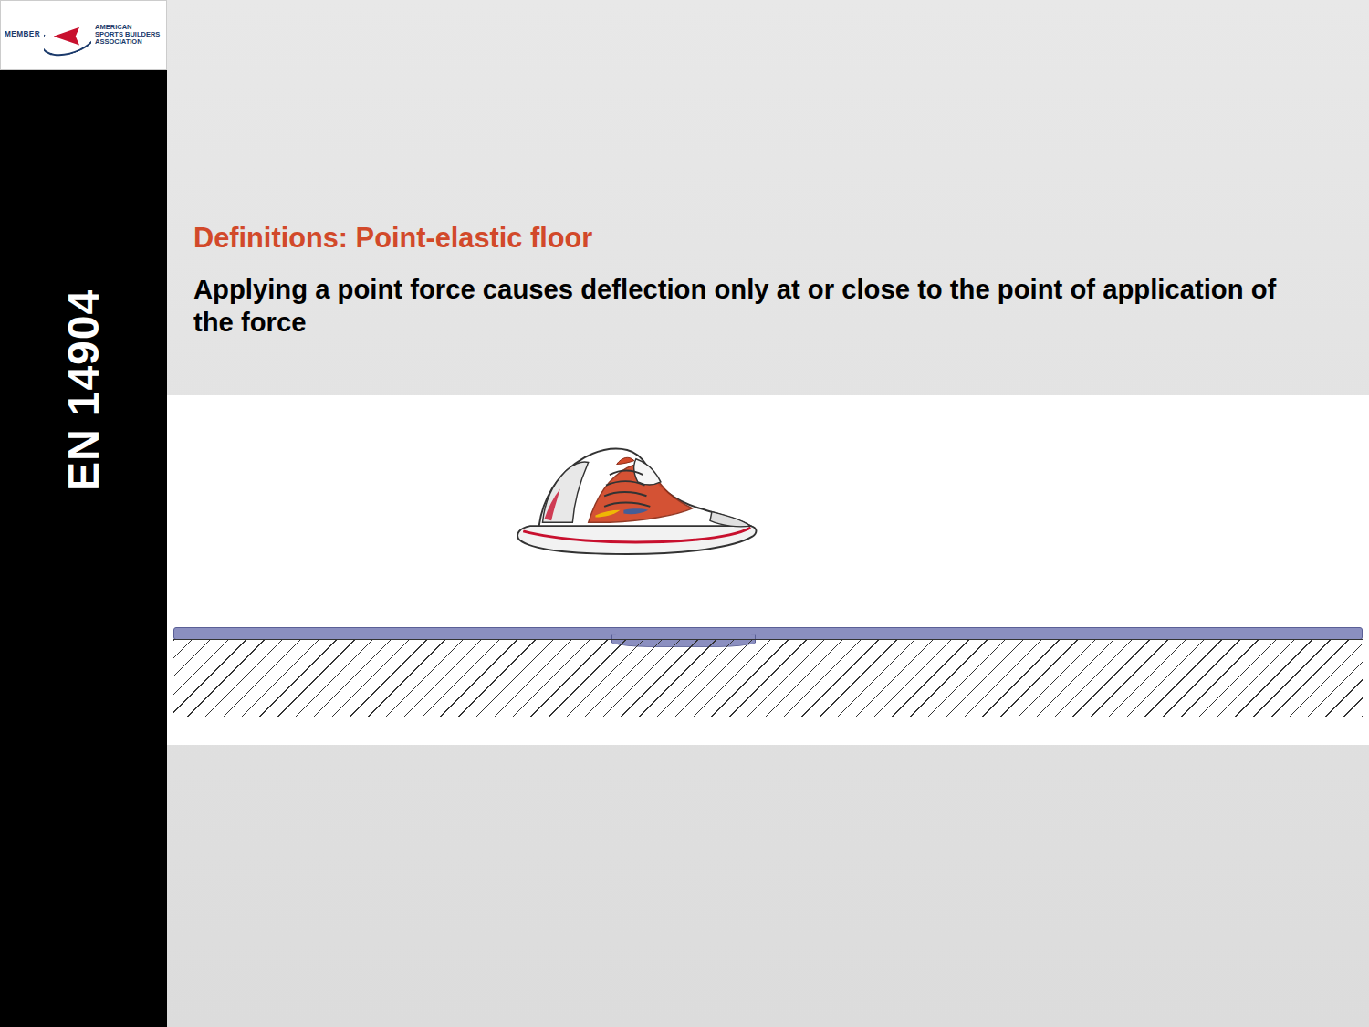EN 14904
MEMBER
AMERICAN
SPORTS BUILDERS
ASSOCIATION
Definitions: Point-elastic floor
Applying a point force causes deflection only at or close to the point of application of the force
Athletic shoe